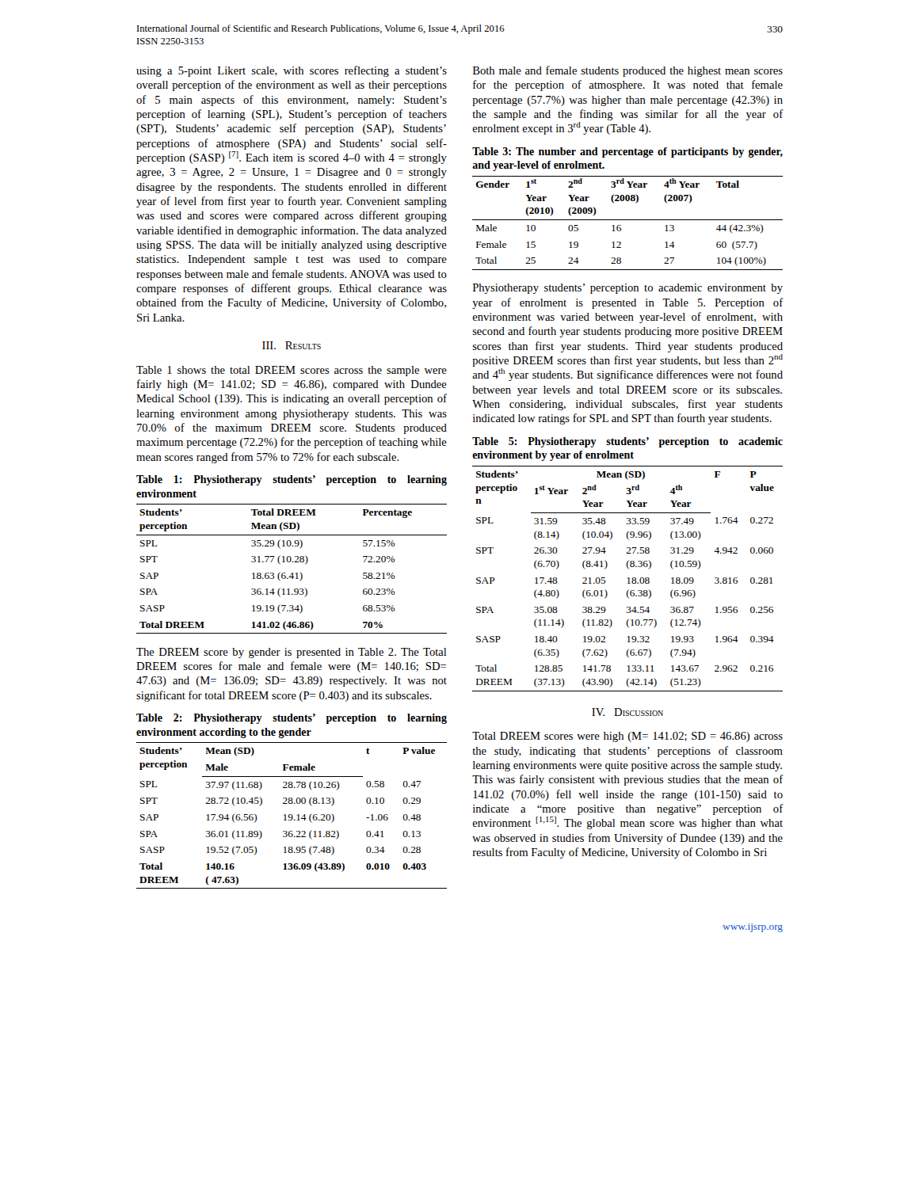International Journal of Scientific and Research Publications, Volume 6, Issue 4, April 2016
ISSN 2250-3153
330
using a 5-point Likert scale, with scores reflecting a student’s overall perception of the environment as well as their perceptions of 5 main aspects of this environment, namely: Student’s perception of learning (SPL), Student’s perception of teachers (SPT), Students’ academic self perception (SAP), Students’ perceptions of atmosphere (SPA) and Students’ social self-perception (SASP) [7]. Each item is scored 4–0 with 4 = strongly agree, 3 = Agree, 2 = Unsure, 1 = Disagree and 0 = strongly disagree by the respondents. The students enrolled in different year of level from first year to fourth year. Convenient sampling was used and scores were compared across different grouping variable identified in demographic information. The data analyzed using SPSS. The data will be initially analyzed using descriptive statistics. Independent sample t test was used to compare responses between male and female students. ANOVA was used to compare responses of different groups. Ethical clearance was obtained from the Faculty of Medicine, University of Colombo, Sri Lanka.
III. Results
Table 1 shows the total DREEM scores across the sample were fairly high (M= 141.02; SD = 46.86), compared with Dundee Medical School (139). This is indicating an overall perception of learning environment among physiotherapy students. This was 70.0% of the maximum DREEM score. Students produced maximum percentage (72.2%) for the perception of teaching while mean scores ranged from 57% to 72% for each subscale.
Table 1: Physiotherapy students’ perception to learning environment
| Students’ perception | Total DREEM Mean (SD) | Percentage |
| --- | --- | --- |
| SPL | 35.29 (10.9) | 57.15% |
| SPT | 31.77 (10.28) | 72.20% |
| SAP | 18.63 (6.41) | 58.21% |
| SPA | 36.14 (11.93) | 60.23% |
| SASP | 19.19 (7.34) | 68.53% |
| Total DREEM | 141.02 (46.86) | 70% |
The DREEM score by gender is presented in Table 2. The Total DREEM scores for male and female were (M= 140.16; SD= 47.63) and (M= 136.09; SD= 43.89) respectively. It was not significant for total DREEM score (P= 0.403) and its subscales.
Table 2: Physiotherapy students’ perception to learning environment according to the gender
| Students’ perception | Mean (SD) | t | P value |
| --- | --- | --- | --- |
| Male | Female |
| SPL | 37.97 (11.68) | 28.78 (10.26) | 0.58 | 0.47 |
| SPT | 28.72 (10.45) | 28.00 (8.13) | 0.10 | 0.29 |
| SAP | 17.94 (6.56) | 19.14 (6.20) | -1.06 | 0.48 |
| SPA | 36.01 (11.89) | 36.22 (11.82) | 0.41 | 0.13 |
| SASP | 19.52 (7.05) | 18.95 (7.48) | 0.34 | 0.28 |
| Total DREEM | 140.16 ( 47.63) | 136.09 (43.89) | 0.010 | 0.403 |
Both male and female students produced the highest mean scores for the perception of atmosphere. It was noted that female percentage (57.7%) was higher than male percentage (42.3%) in the sample and the finding was similar for all the year of enrolment except in 3rd year (Table 4).
Table 3: The number and percentage of participants by gender, and year-level of enrolment.
| Gender | 1 st Year (2010) | 2 nd Year (2009) | 3 rd Year (2008) | 4 th Year (2007) | Total |
| --- | --- | --- | --- | --- | --- |
| Male | 10 | 05 | 16 | 13 | 44 (42.3%) |
| Female | 15 | 19 | 12 | 14 | 60 (57.7) |
| Total | 25 | 24 | 28 | 27 | 104 (100%) |
Physiotherapy students’ perception to academic environment by year of enrolment is presented in Table 5. Perception of environment was varied between year-level of enrolment, with second and fourth year students producing more positive DREEM scores than first year students. Third year students produced positive DREEM scores than first year students, but less than 2nd and 4th year students. But significance differences were not found between year levels and total DREEM score or its subscales. When considering, individual subscales, first year students indicated low ratings for SPL and SPT than fourth year students.
Table 5: Physiotherapy students’ perception to academic environment by year of enrolment
| Students’ perceptio n | Mean (SD) | F | P value |
| --- | --- | --- | --- |
| 1 st Year | 2 nd Year | 3 rd Year | 4 th Year |
| SPL | 31.59 (8.14) | 35.48 (10.04) | 33.59 (9.96) | 37.49 (13.00) | 1.764 | 0.272 |
| SPT | 26.30 (6.70) | 27.94 (8.41) | 27.58 (8.36) | 31.29 (10.59) | 4.942 | 0.060 |
| SAP | 17.48 (4.80) | 21.05 (6.01) | 18.08 (6.38) | 18.09 (6.96) | 3.816 | 0.281 |
| SPA | 35.08 (11.14) | 38.29 (11.82) | 34.54 (10.77) | 36.87 (12.74) | 1.956 | 0.256 |
| SASP | 18.40 (6.35) | 19.02 (7.62) | 19.32 (6.67) | 19.93 (7.94) | 1.964 | 0.394 |
| Total DREEM | 128.85 (37.13) | 141.78 (43.90) | 133.11 (42.14) | 143.67 (51.23) | 2.962 | 0.216 |
IV. Discussion
Total DREEM scores were high (M= 141.02; SD = 46.86) across the study, indicating that students’ perceptions of classroom learning environments were quite positive across the sample study. This was fairly consistent with previous studies that the mean of 141.02 (70.0%) fell well inside the range (101-150) said to indicate a “more positive than negative” perception of environment [1,15]. The global mean score was higher than what was observed in studies from University of Dundee (139) and the results from Faculty of Medicine, University of Colombo in Sri
www.ijsrp.org